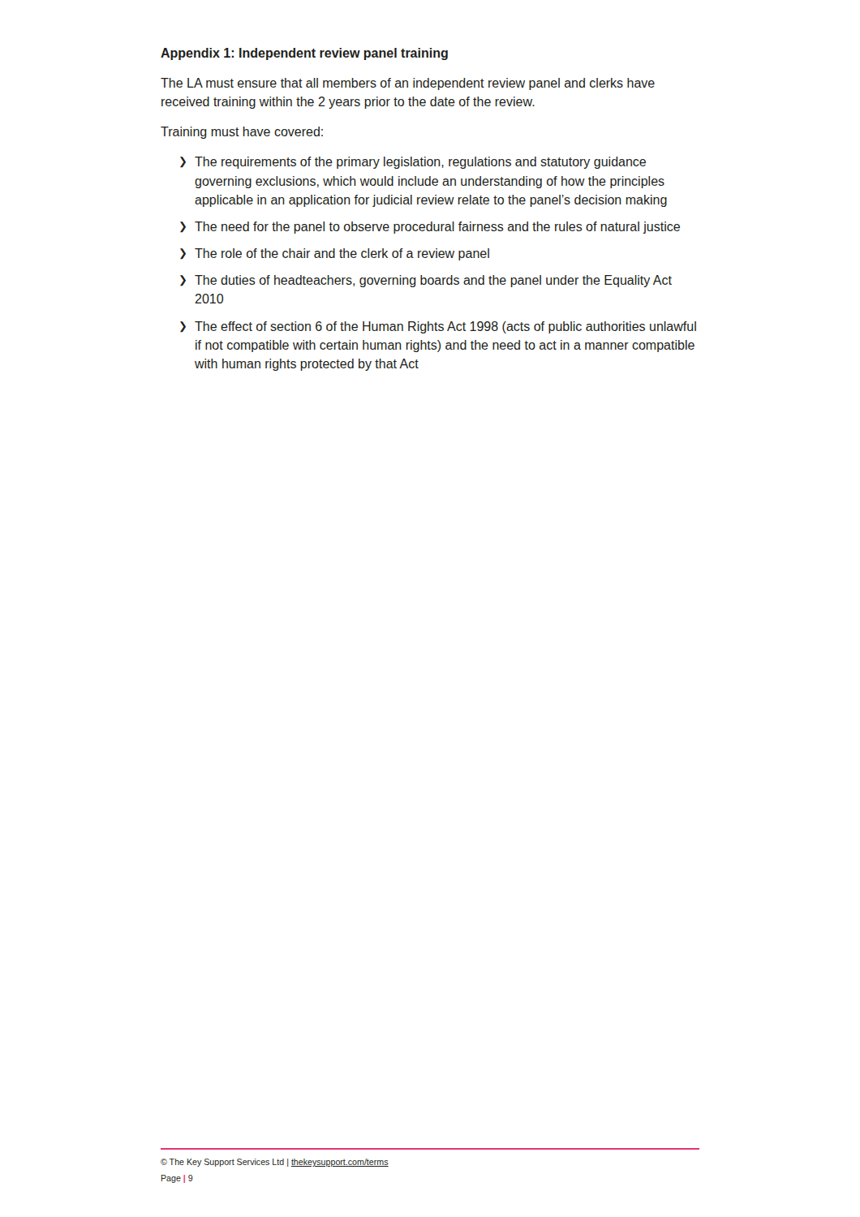Appendix 1: Independent review panel training
The LA must ensure that all members of an independent review panel and clerks have received training within the 2 years prior to the date of the review.
Training must have covered:
The requirements of the primary legislation, regulations and statutory guidance governing exclusions, which would include an understanding of how the principles applicable in an application for judicial review relate to the panel’s decision making
The need for the panel to observe procedural fairness and the rules of natural justice
The role of the chair and the clerk of a review panel
The duties of headteachers, governing boards and the panel under the Equality Act 2010
The effect of section 6 of the Human Rights Act 1998 (acts of public authorities unlawful if not compatible with certain human rights) and the need to act in a manner compatible with human rights protected by that Act
© The Key Support Services Ltd | thekeysupport.com/terms
Page | 9